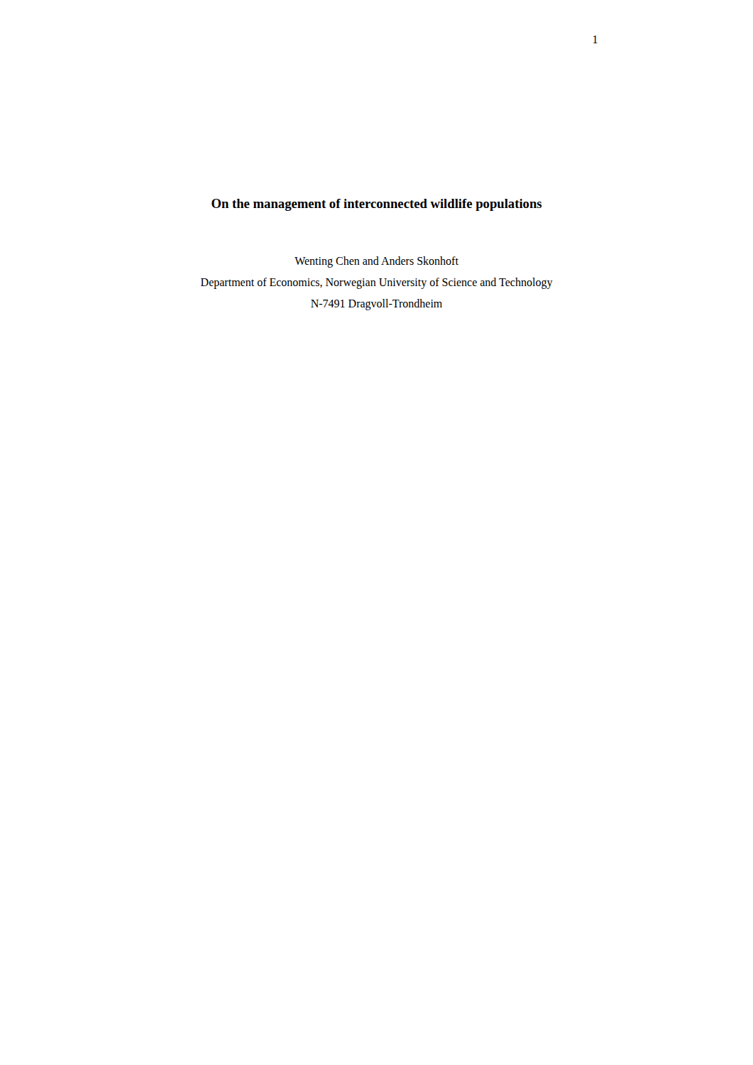1
On the management of interconnected wildlife populations
Wenting Chen and Anders Skonhoft
Department of Economics, Norwegian University of Science and Technology
N-7491 Dragvoll-Trondheim